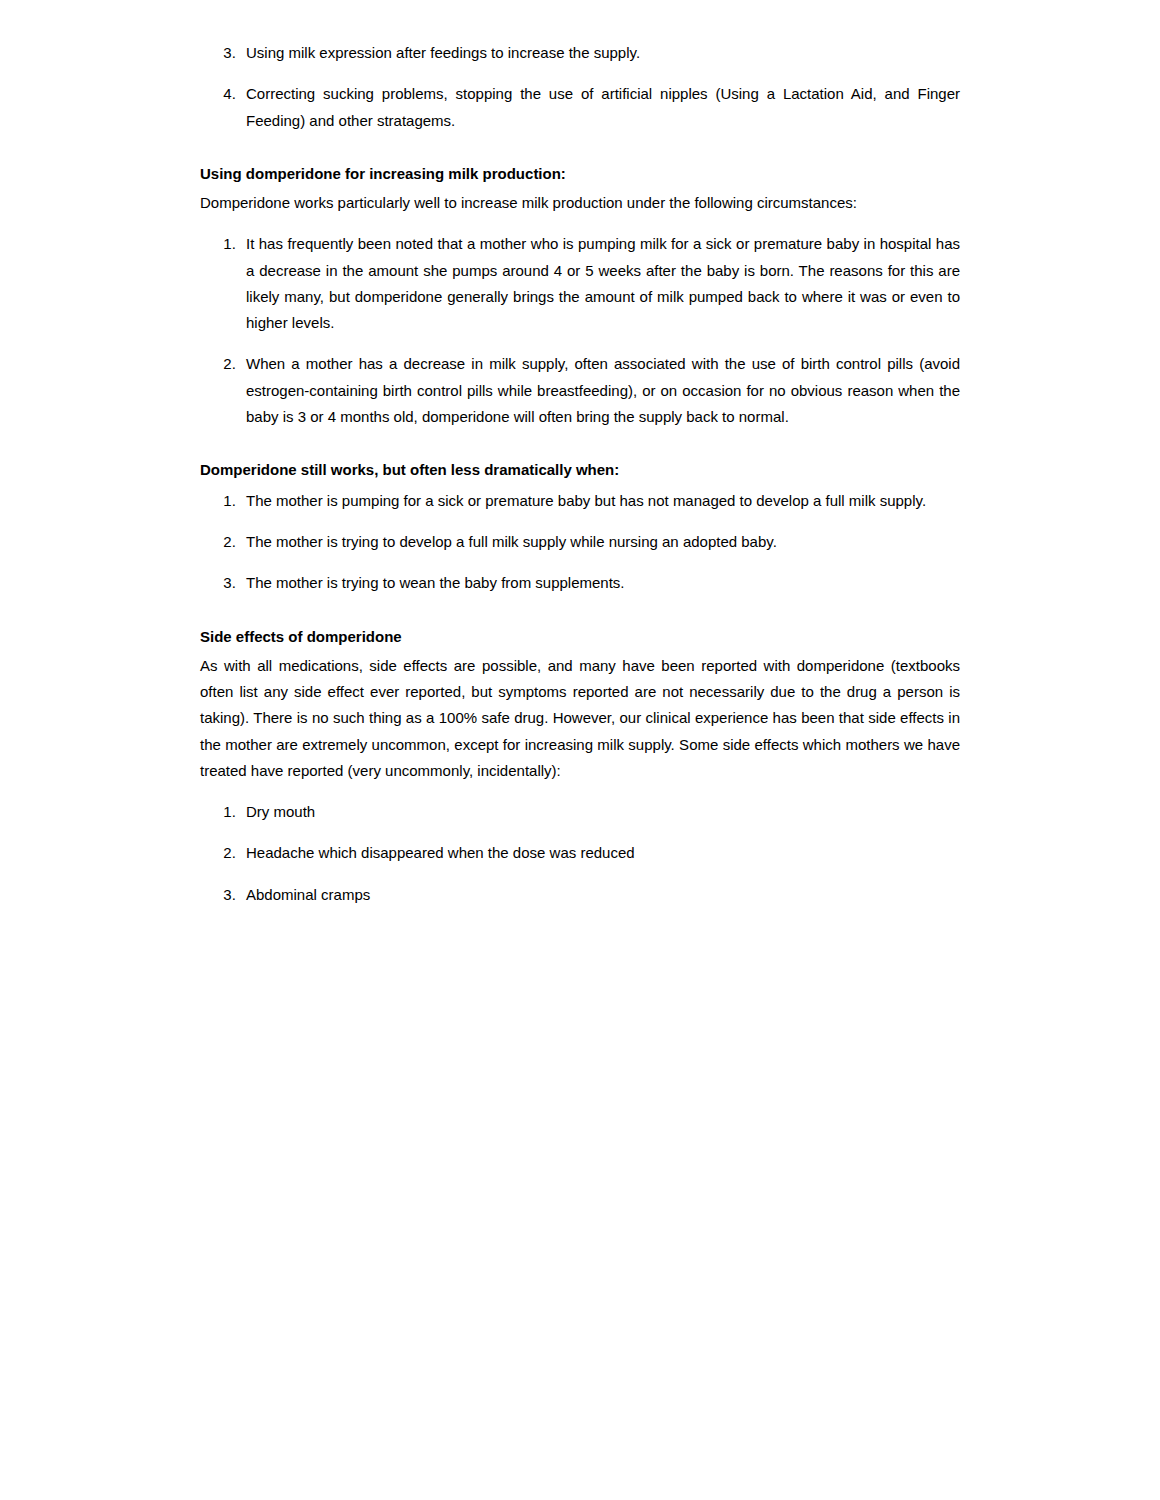Using milk expression after feedings to increase the supply.
Correcting sucking problems, stopping the use of artificial nipples (Using a Lactation Aid, and Finger Feeding) and other stratagems.
Using domperidone for increasing milk production:
Domperidone works particularly well to increase milk production under the following circumstances:
It has frequently been noted that a mother who is pumping milk for a sick or premature baby in hospital has a decrease in the amount she pumps around 4 or 5 weeks after the baby is born. The reasons for this are likely many, but domperidone generally brings the amount of milk pumped back to where it was or even to higher levels.
When a mother has a decrease in milk supply, often associated with the use of birth control pills (avoid estrogen-containing birth control pills while breastfeeding), or on occasion for no obvious reason when the baby is 3 or 4 months old, domperidone will often bring the supply back to normal.
Domperidone still works, but often less dramatically when:
The mother is pumping for a sick or premature baby but has not managed to develop a full milk supply.
The mother is trying to develop a full milk supply while nursing an adopted baby.
The mother is trying to wean the baby from supplements.
Side effects of domperidone
As with all medications, side effects are possible, and many have been reported with domperidone (textbooks often list any side effect ever reported, but symptoms reported are not necessarily due to the drug a person is taking). There is no such thing as a 100% safe drug. However, our clinical experience has been that side effects in the mother are extremely uncommon, except for increasing milk supply. Some side effects which mothers we have treated have reported (very uncommonly, incidentally):
Dry mouth
Headache which disappeared when the dose was reduced
Abdominal cramps